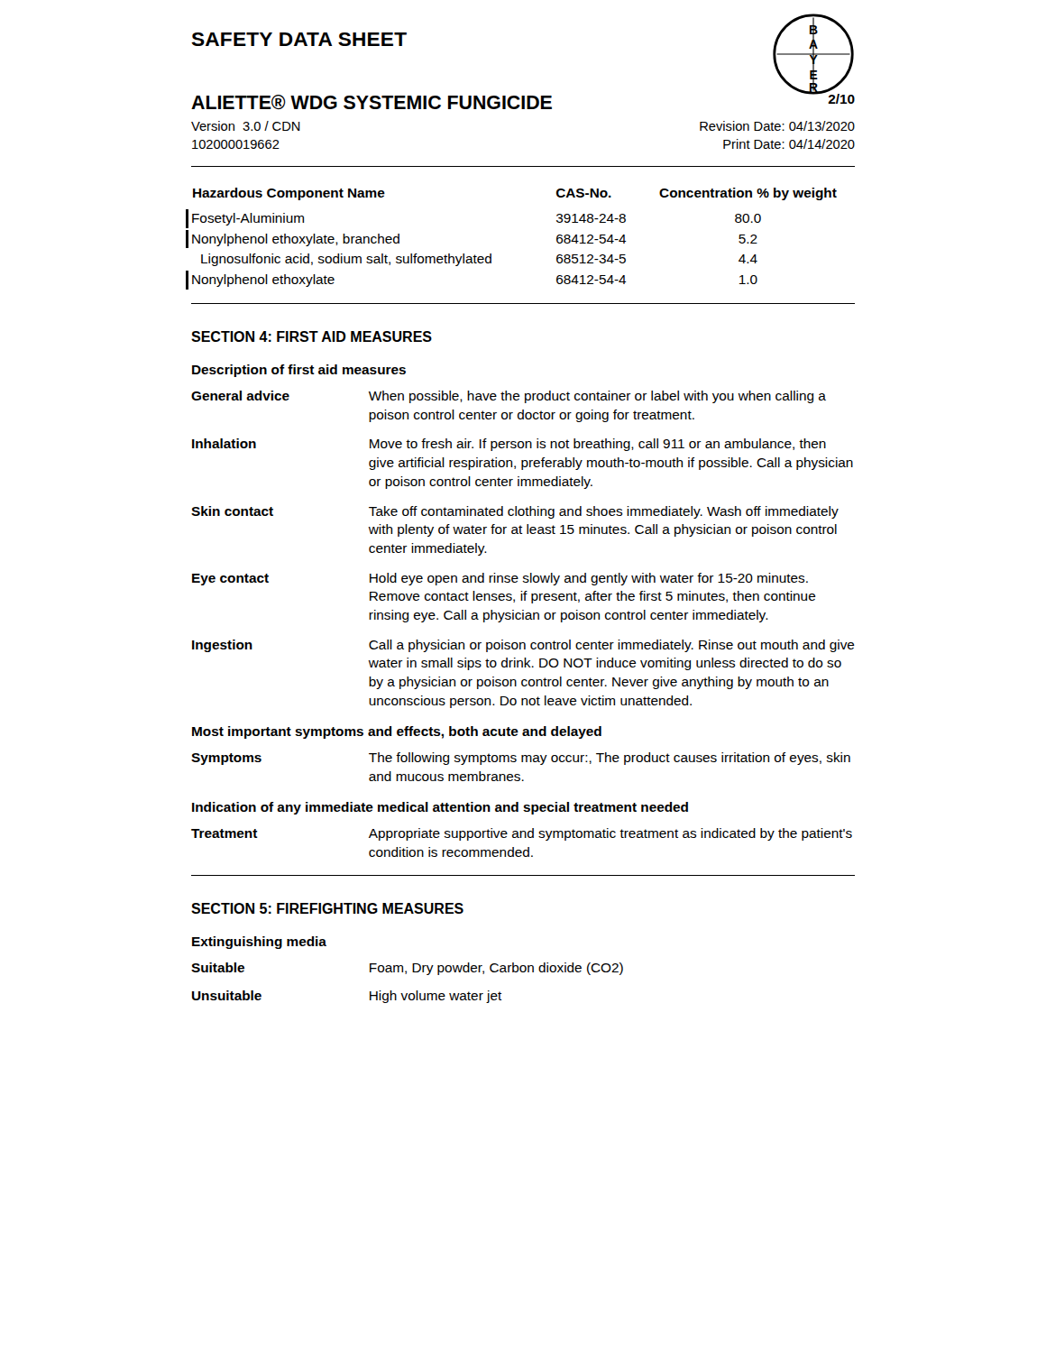SAFETY DATA SHEET
B A Y E R
ALIETTE® WDG SYSTEMIC FUNGICIDE
2/10
Version 3.0 / CDN
102000019662
Revision Date: 04/13/2020
Print Date: 04/14/2020
| Hazardous Component Name | CAS-No. | Concentration % by weight |
| --- | --- | --- |
| Fosetyl-Aluminium | 39148-24-8 | 80.0 |
| Nonylphenol ethoxylate, branched | 68412-54-4 | 5.2 |
| Lignosulfonic acid, sodium salt, sulfomethylated | 68512-34-5 | 4.4 |
| Nonylphenol ethoxylate | 68412-54-4 | 1.0 |
SECTION 4: FIRST AID MEASURES
Description of first aid measures
General advice
When possible, have the product container or label with you when calling a poison control center or doctor or going for treatment.
Inhalation
Move to fresh air. If person is not breathing, call 911 or an ambulance, then give artificial respiration, preferably mouth-to-mouth if possible. Call a physician or poison control center immediately.
Skin contact
Take off contaminated clothing and shoes immediately. Wash off immediately with plenty of water for at least 15 minutes. Call a physician or poison control center immediately.
Eye contact
Hold eye open and rinse slowly and gently with water for 15-20 minutes. Remove contact lenses, if present, after the first 5 minutes, then continue rinsing eye. Call a physician or poison control center immediately.
Ingestion
Call a physician or poison control center immediately. Rinse out mouth and give water in small sips to drink. DO NOT induce vomiting unless directed to do so by a physician or poison control center. Never give anything by mouth to an unconscious person. Do not leave victim unattended.
Most important symptoms and effects, both acute and delayed
Symptoms
The following symptoms may occur:, The product causes irritation of eyes, skin and mucous membranes.
Indication of any immediate medical attention and special treatment needed
Treatment
Appropriate supportive and symptomatic treatment as indicated by the patient's condition is recommended.
SECTION 5: FIREFIGHTING MEASURES
Extinguishing media
Suitable
Foam, Dry powder, Carbon dioxide (CO2)
Unsuitable
High volume water jet